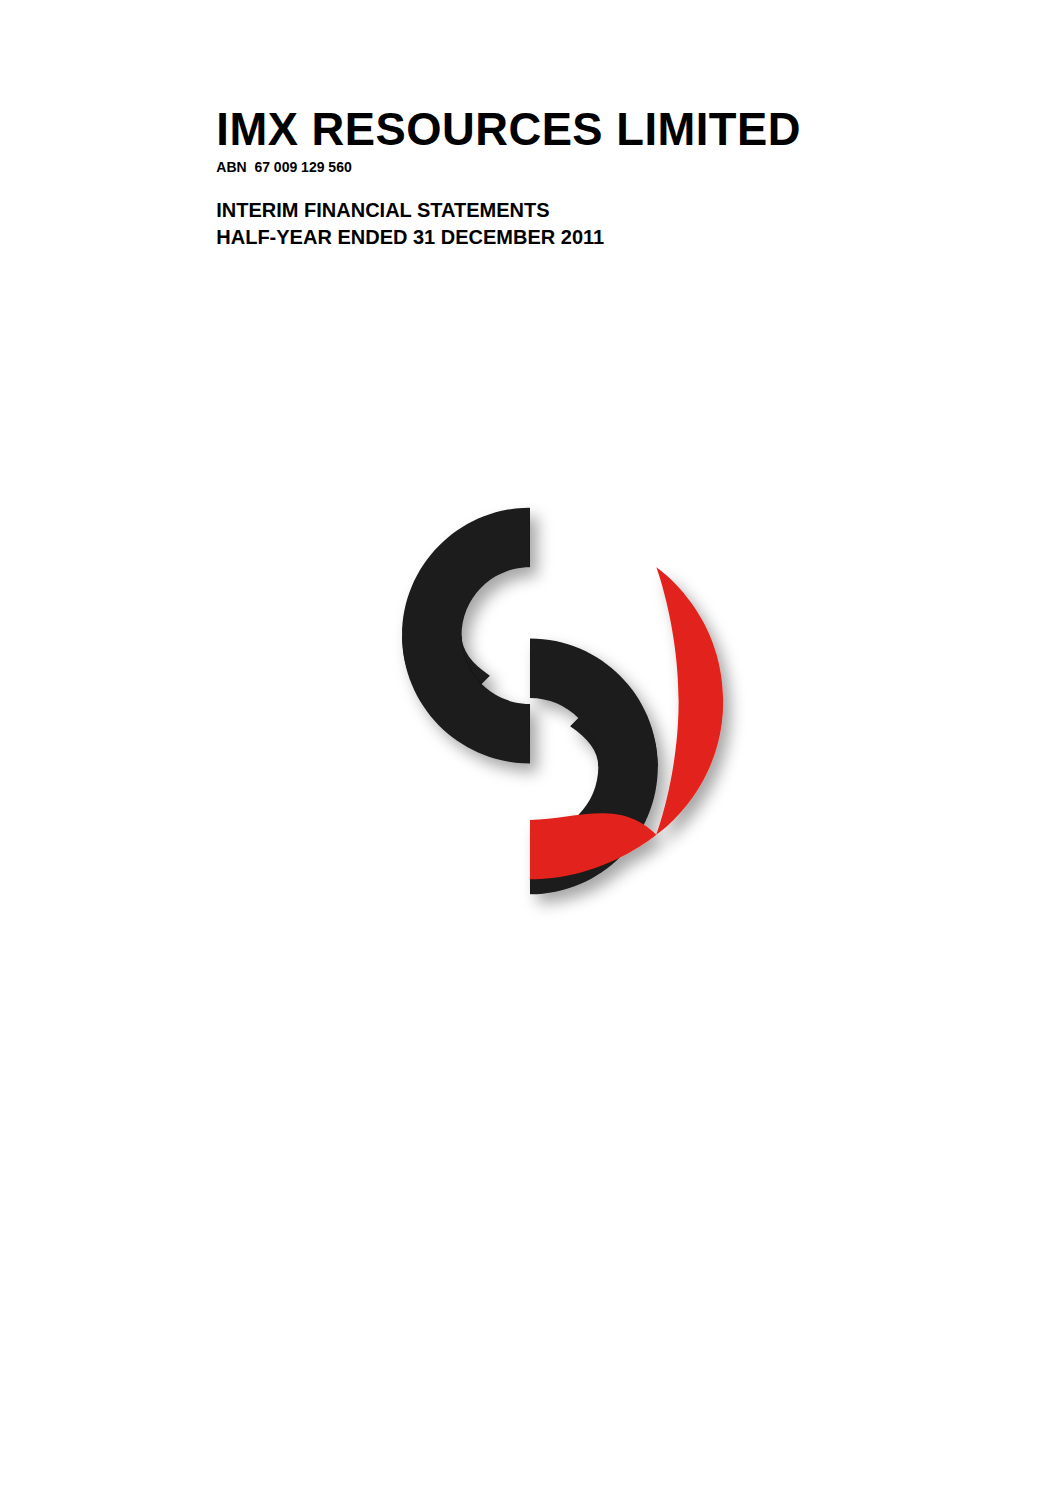IMX RESOURCES LIMITED
ABN 67 009 129 560
INTERIM FINANCIAL STATEMENTS
HALF-YEAR ENDED 31 DECEMBER 2011